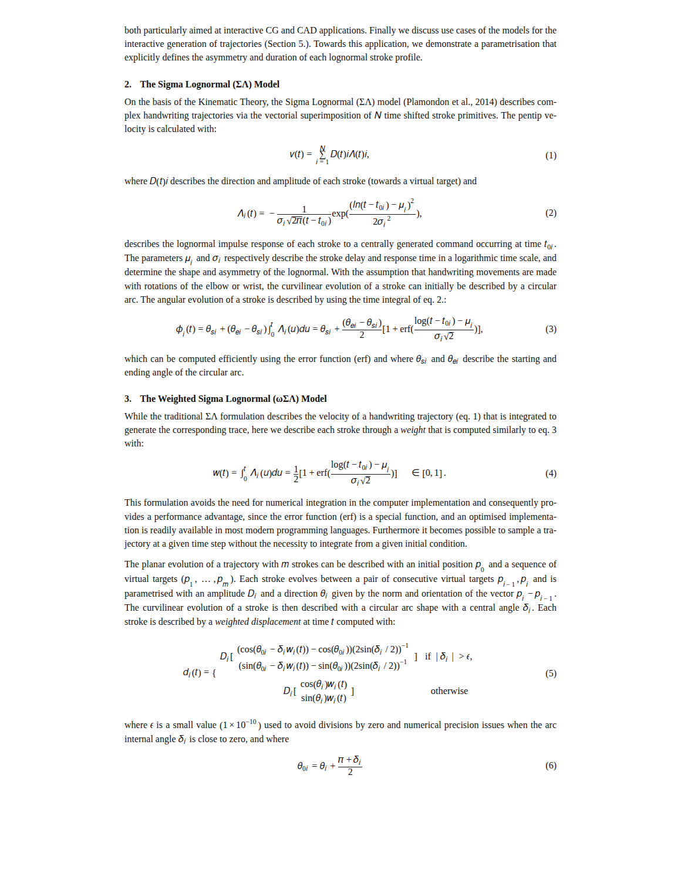both particularly aimed at interactive CG and CAD applications. Finally we discuss use cases of the models for the interactive generation of trajectories (Section 5.). Towards this application, we demonstrate a parametrisation that explicitly defines the asymmetry and duration of each lognormal stroke profile.
2. The Sigma Lognormal (ΣΛ) Model
On the basis of the Kinematic Theory, the Sigma Lognormal (ΣΛ) model (Plamondon et al., 2014) describes complex handwriting trajectories via the vectorial superimposition of N time shifted stroke primitives. The pentip velocity is calculated with:
v(t) = ∑ i=1 N D(t)i Λ(t)i ,
(1)
where D(t)i describes the direction and amplitude of each stroke (towards a virtual target) and
Λi(t) = − 1 σi 2π (t−t0i) exp ( (ln(t−t0i)−μi) 2 2σi2 ) ,
(2)
describes the lognormal impulse response of each stroke to a centrally generated command occurring at time t0i. The parameters μi and σi respectively describe the stroke delay and response time in a logarithmic time scale, and determine the shape and asymmetry of the lognormal. With the assumption that handwriting movements are made with rotations of the elbow or wrist, the curvilinear evolution of a stroke can initially be described by a circular arc. The angular evolution of a stroke is described by using the time integral of eq. 2.:
ϕi(t) = θsi + (θei−θsi) ∫0t Λi(u)du = θsi + (θei−θsi) 2 [ 1+erf ( log⁡(t−t0i)−μi σi2 ) ] ,
(3)
which can be computed efficiently using the error function (erf) and where θsi and θei describe the starting and ending angle of the circular arc.
3. The Weighted Sigma Lognormal (ωΣΛ) Model
While the traditional ΣΛ formulation describes the velocity of a handwriting trajectory (eq. 1) that is integrated to generate the corresponding trace, here we describe each stroke through a weight that is computed similarly to eq. 3 with:
w(t) = ∫0t Λi(u)du = 12 [ 1+erf ( log⁡(t−t0i)−μi σi2 ) ] ∈ [0,1] .
(4)
This formulation avoids the need for numerical integration in the computer implementation and consequently provides a performance advantage, since the error function (erf) is a special function, and an optimised implementation is readily available in most modern programming languages. Furthermore it becomes possible to sample a trajectory at a given time step without the necessity to integrate from a given initial condition.
The planar evolution of a trajectory with m strokes can be described with an initial position p0 and a sequence of virtual targets (p1,…,pm). Each stroke evolves between a pair of consecutive virtual targets pi−1,pi and is parametrised with an amplitude Di and a direction θi given by the norm and orientation of the vector pi−pi−1. The curvilinear evolution of a stroke is then described with a circular arc shape with a central angle δi. Each stroke is described by a weighted displacement at time t computed with:
di(t) = { Di [ (cos⁡(θ0i−δiwi(t)) −cos⁡(θ0i)) (2sin⁡(δi/2))−1 (sin⁡(θ0i−δiwi(t)) −sin⁡(θ0i)) (2sin⁡(δi/2))−1 ] if |δi|>ϵ, Di [ cos⁡(θi)wi(t) sin⁡(θi)wi(t) ] otherwise
(5)
where ϵ is a small value (1×10−10) used to avoid divisions by zero and numerical precision issues when the arc internal angle δi is close to zero, and where
θ0i = θi + π+δi 2
(6)